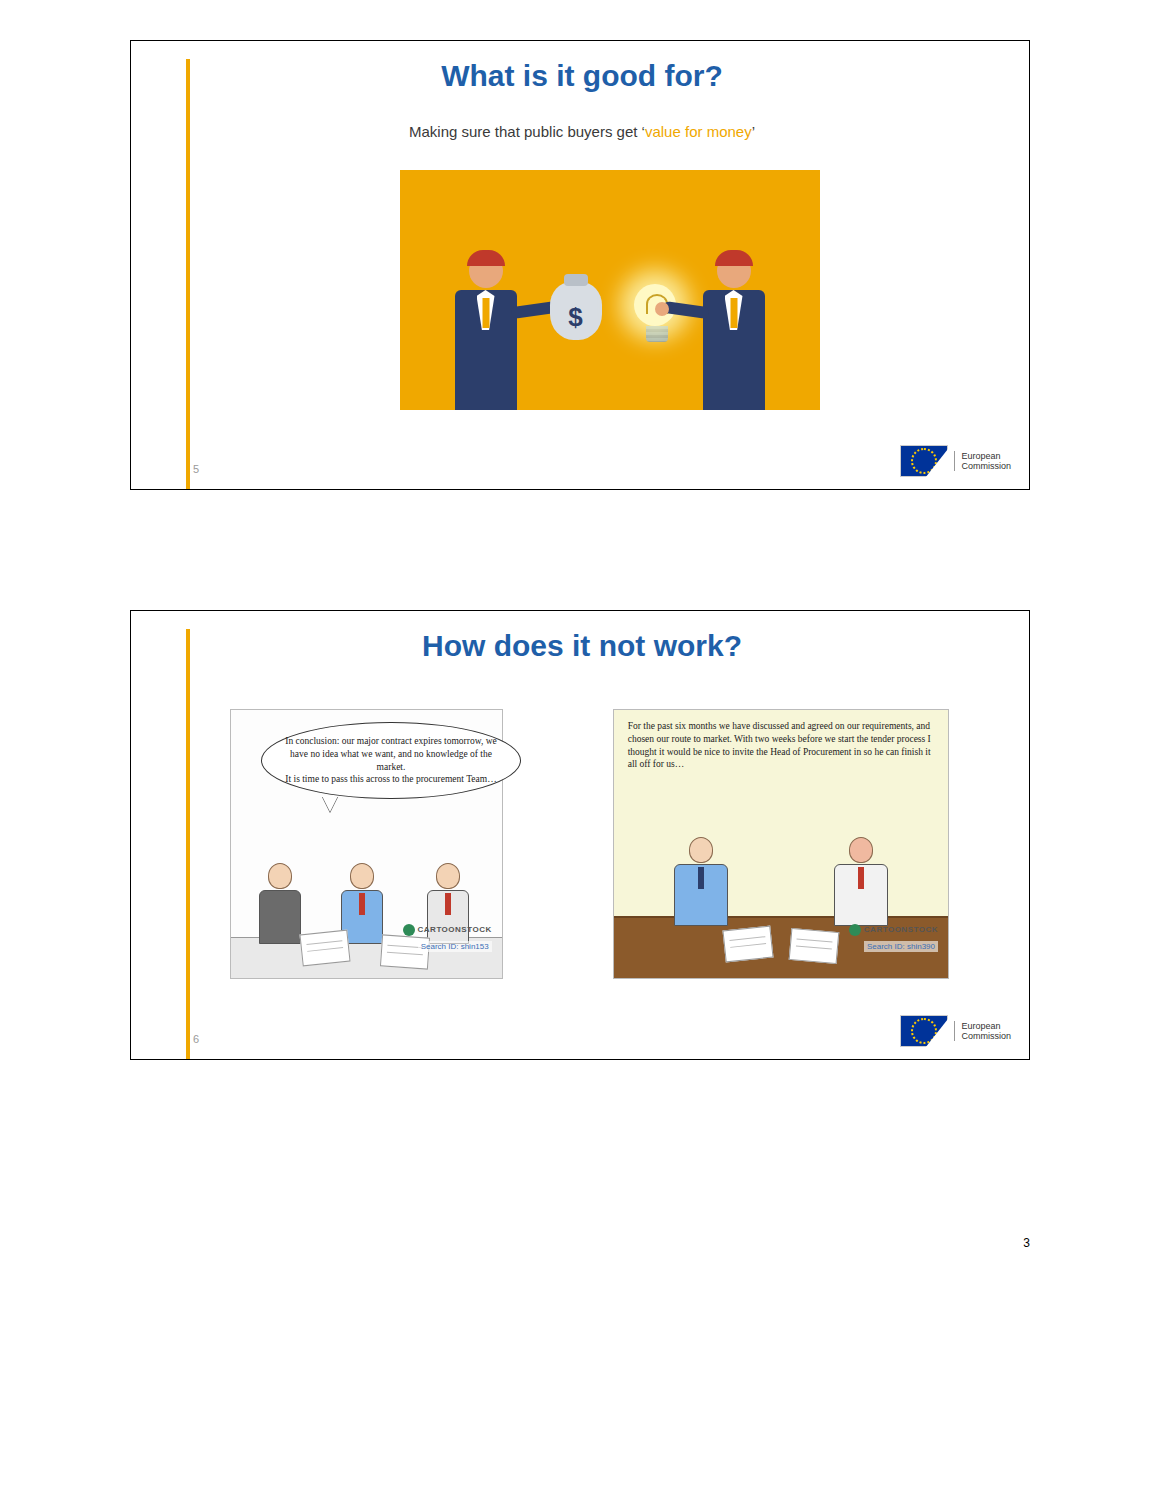What is it good for?
Making sure that public buyers get ‘value for money’
$
5
European
Commission
How does it not work?
In conclusion: our major contract expires tomorrow, we have no idea what we want, and no knowledge of the market.
It is time to pass this across to the procurement Team…
CARTOONSTOCK
Search ID: shin153
For the past six months we have discussed and agreed on our requirements, and chosen our route to market. With two weeks before we start the tender process I thought it would be nice to invite the Head of Procurement in so he can finish it all off for us…
CARTOONSTOCK
Search ID: shin390
6
European
Commission
3